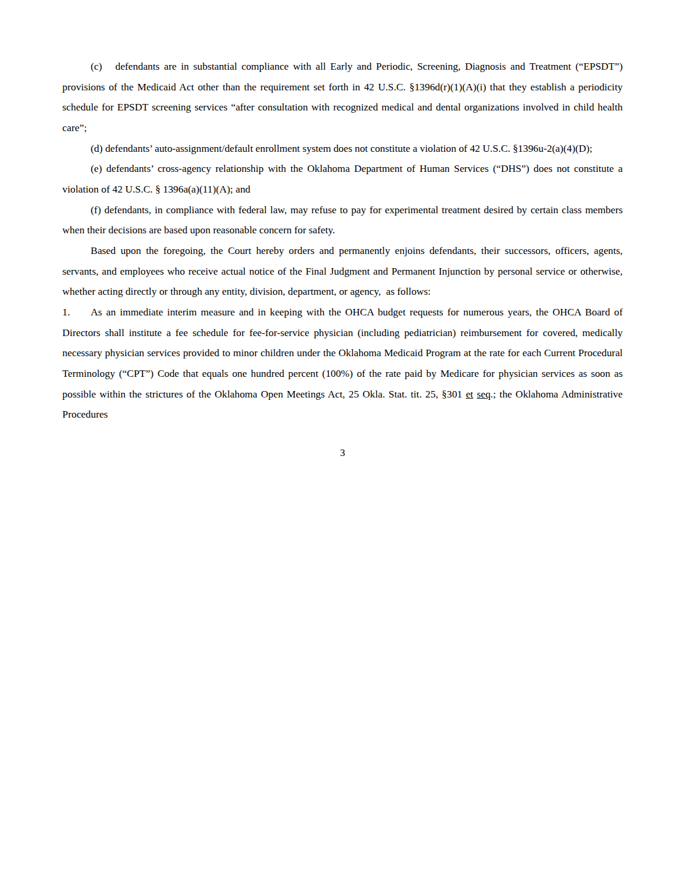(c) defendants are in substantial compliance with all Early and Periodic, Screening, Diagnosis and Treatment (“EPSDT”) provisions of the Medicaid Act other than the requirement set forth in 42 U.S.C. §1396d(r)(1)(A)(i) that they establish a periodicity schedule for EPSDT screening services “after consultation with recognized medical and dental organizations involved in child health care”;
(d) defendants’ auto-assignment/default enrollment system does not constitute a violation of 42 U.S.C. §1396u-2(a)(4)(D);
(e) defendants’ cross-agency relationship with the Oklahoma Department of Human Services (“DHS”) does not constitute a violation of 42 U.S.C. § 1396a(a)(11)(A); and
(f) defendants, in compliance with federal law, may refuse to pay for experimental treatment desired by certain class members when their decisions are based upon reasonable concern for safety.
Based upon the foregoing, the Court hereby orders and permanently enjoins defendants, their successors, officers, agents, servants, and employees who receive actual notice of the Final Judgment and Permanent Injunction by personal service or otherwise, whether acting directly or through any entity, division, department, or agency, as follows:
1. As an immediate interim measure and in keeping with the OHCA budget requests for numerous years, the OHCA Board of Directors shall institute a fee schedule for fee-for-service physician (including pediatrician) reimbursement for covered, medically necessary physician services provided to minor children under the Oklahoma Medicaid Program at the rate for each Current Procedural Terminology (“CPT”) Code that equals one hundred percent (100%) of the rate paid by Medicare for physician services as soon as possible within the strictures of the Oklahoma Open Meetings Act, 25 Okla. Stat. tit. 25, §301 et seq.; the Oklahoma Administrative Procedures
3